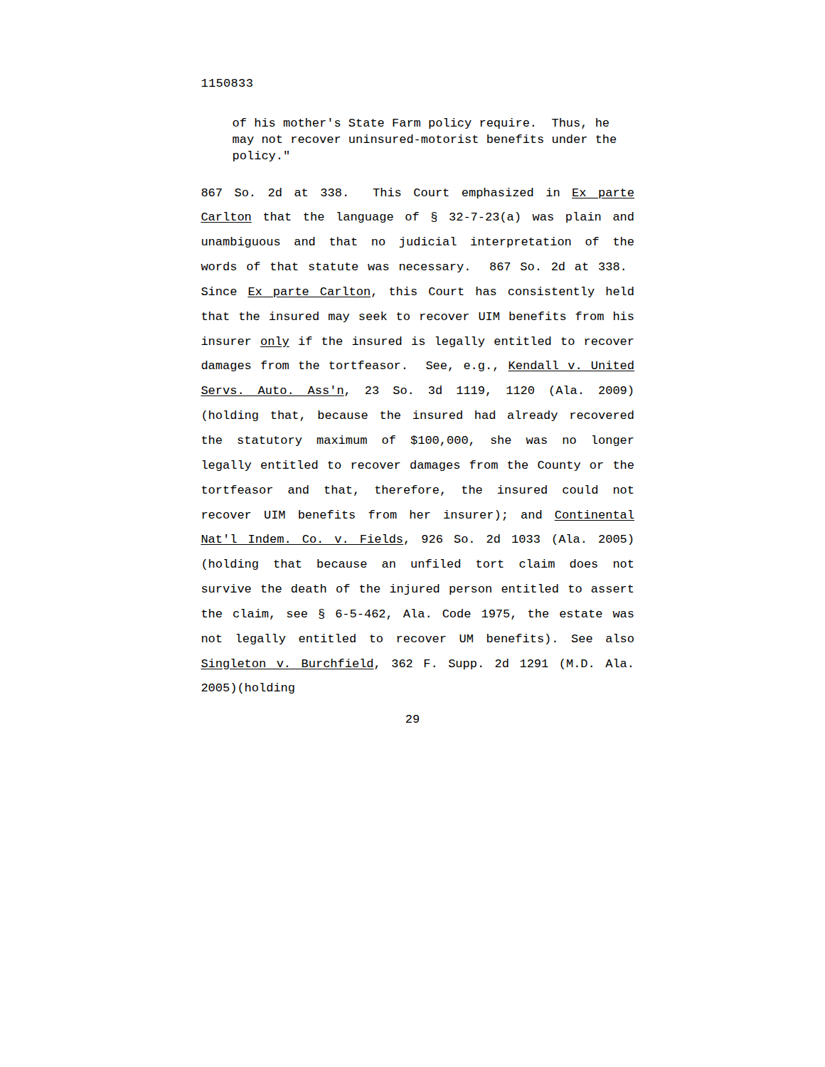1150833
of his mother's State Farm policy require. Thus, he may not recover uninsured-motorist benefits under the policy."
867 So. 2d at 338. This Court emphasized in Ex parte Carlton that the language of § 32-7-23(a) was plain and unambiguous and that no judicial interpretation of the words of that statute was necessary. 867 So. 2d at 338. Since Ex parte Carlton, this Court has consistently held that the insured may seek to recover UIM benefits from his insurer only if the insured is legally entitled to recover damages from the tortfeasor. See, e.g., Kendall v. United Servs. Auto. Ass'n, 23 So. 3d 1119, 1120 (Ala. 2009)(holding that, because the insured had already recovered the statutory maximum of $100,000, she was no longer legally entitled to recover damages from the County or the tortfeasor and that, therefore, the insured could not recover UIM benefits from her insurer); and Continental Nat'l Indem. Co. v. Fields, 926 So. 2d 1033 (Ala. 2005)(holding that because an unfiled tort claim does not survive the death of the injured person entitled to assert the claim, see § 6-5-462, Ala. Code 1975, the estate was not legally entitled to recover UM benefits). See also Singleton v. Burchfield, 362 F. Supp. 2d 1291 (M.D. Ala. 2005)(holding
29